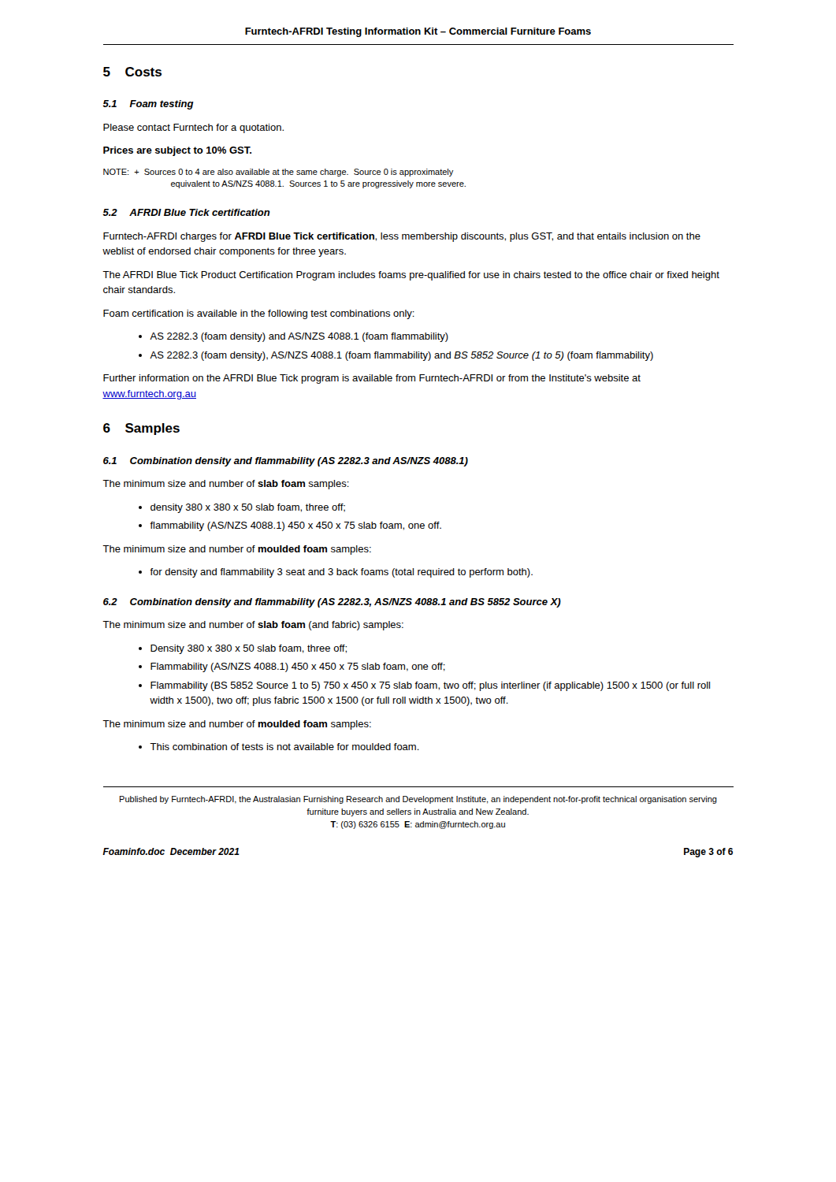Furntech-AFRDI Testing Information Kit – Commercial Furniture Foams
5 Costs
5.1 Foam testing
Please contact Furntech for a quotation.
Prices are subject to 10% GST.
NOTE: + Sources 0 to 4 are also available at the same charge. Source 0 is approximately equivalent to AS/NZS 4088.1. Sources 1 to 5 are progressively more severe.
5.2 AFRDI Blue Tick certification
Furntech-AFRDI charges for AFRDI Blue Tick certification, less membership discounts, plus GST, and that entails inclusion on the weblist of endorsed chair components for three years.
The AFRDI Blue Tick Product Certification Program includes foams pre-qualified for use in chairs tested to the office chair or fixed height chair standards.
Foam certification is available in the following test combinations only:
AS 2282.3 (foam density) and AS/NZS 4088.1 (foam flammability)
AS 2282.3 (foam density), AS/NZS 4088.1 (foam flammability) and BS 5852 Source (1 to 5) (foam flammability)
Further information on the AFRDI Blue Tick program is available from Furntech-AFRDI or from the Institute's website at www.furntech.org.au
6 Samples
6.1 Combination density and flammability (AS 2282.3 and AS/NZS 4088.1)
The minimum size and number of slab foam samples:
density 380 x 380 x 50 slab foam, three off;
flammability (AS/NZS 4088.1) 450 x 450 x 75 slab foam, one off.
The minimum size and number of moulded foam samples:
for density and flammability 3 seat and 3 back foams (total required to perform both).
6.2 Combination density and flammability (AS 2282.3, AS/NZS 4088.1 and BS 5852 Source X)
The minimum size and number of slab foam (and fabric) samples:
Density 380 x 380 x 50 slab foam, three off;
Flammability (AS/NZS 4088.1) 450 x 450 x 75 slab foam, one off;
Flammability (BS 5852 Source 1 to 5) 750 x 450 x 75 slab foam, two off; plus interliner (if applicable) 1500 x 1500 (or full roll width x 1500), two off; plus fabric 1500 x 1500 (or full roll width x 1500), two off.
The minimum size and number of moulded foam samples:
This combination of tests is not available for moulded foam.
Published by Furntech-AFRDI, the Australasian Furnishing Research and Development Institute, an independent not-for-profit technical organisation serving furniture buyers and sellers in Australia and New Zealand.
T: (03) 6326 6155 E: admin@furntech.org.au
Foaminfo.doc December 2021 Page 3 of 6